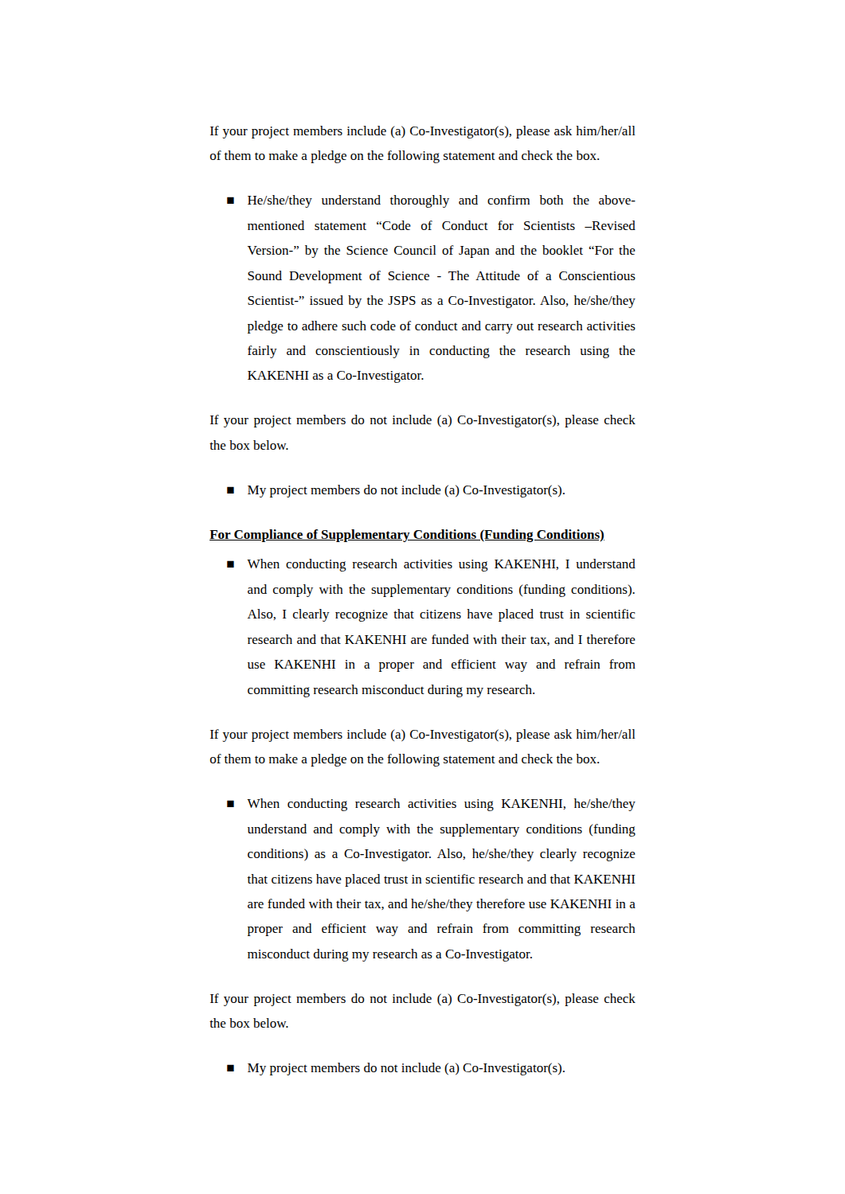If your project members include (a) Co-Investigator(s), please ask him/her/all of them to make a pledge on the following statement and check the box.
■ He/she/they understand thoroughly and confirm both the above-mentioned statement “Code of Conduct for Scientists –Revised Version-” by the Science Council of Japan and the booklet “For the Sound Development of Science - The Attitude of a Conscientious Scientist-” issued by the JSPS as a Co-Investigator. Also, he/she/they pledge to adhere such code of conduct and carry out research activities fairly and conscientiously in conducting the research using the KAKENHI as a Co-Investigator.
If your project members do not include (a) Co-Investigator(s), please check the box below.
■ My project members do not include (a) Co-Investigator(s).
For Compliance of Supplementary Conditions (Funding Conditions)
■ When conducting research activities using KAKENHI, I understand and comply with the supplementary conditions (funding conditions). Also, I clearly recognize that citizens have placed trust in scientific research and that KAKENHI are funded with their tax, and I therefore use KAKENHI in a proper and efficient way and refrain from committing research misconduct during my research.
If your project members include (a) Co-Investigator(s), please ask him/her/all of them to make a pledge on the following statement and check the box.
■ When conducting research activities using KAKENHI, he/she/they understand and comply with the supplementary conditions (funding conditions) as a Co-Investigator. Also, he/she/they clearly recognize that citizens have placed trust in scientific research and that KAKENHI are funded with their tax, and he/she/they therefore use KAKENHI in a proper and efficient way and refrain from committing research misconduct during my research as a Co-Investigator.
If your project members do not include (a) Co-Investigator(s), please check the box below.
■ My project members do not include (a) Co-Investigator(s).